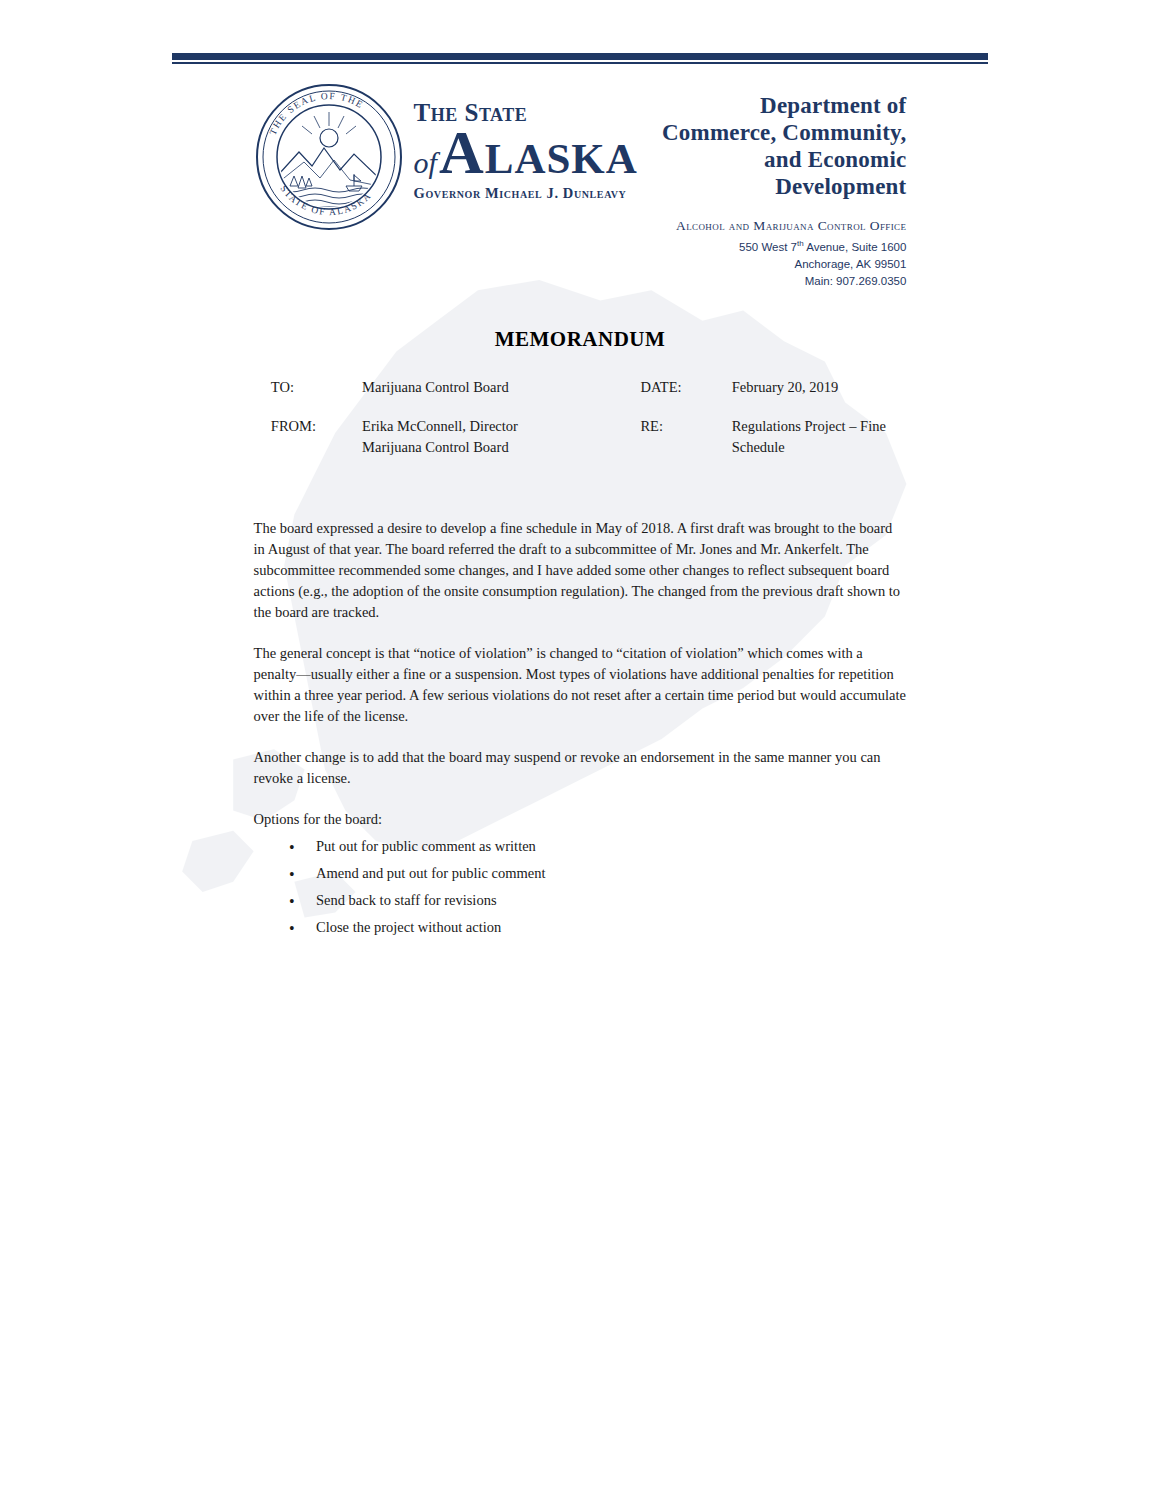THE SEAL OF THE STATE OF ALASKA
The State of Alaska Governor Michael J. Dunleavy
Department of Commerce, Community,
and Economic Development
Alcohol and Marijuana Control Office
550 West 7th Avenue, Suite 1600
Anchorage, AK 99501
Main: 907.269.0350
MEMORANDUM
| TO: | Marijuana Control Board | DATE: | February 20, 2019 |
| FROM: | Erika McConnell, Director Marijuana Control Board | RE: | Regulations Project – Fine Schedule |
The board expressed a desire to develop a fine schedule in May of 2018. A first draft was brought to the board in August of that year. The board referred the draft to a subcommittee of Mr. Jones and Mr. Ankerfelt. The subcommittee recommended some changes, and I have added some other changes to reflect subsequent board actions (e.g., the adoption of the onsite consumption regulation). The changed from the previous draft shown to the board are tracked.
The general concept is that “notice of violation” is changed to “citation of violation” which comes with a penalty—usually either a fine or a suspension. Most types of violations have additional penalties for repetition within a three year period. A few serious violations do not reset after a certain time period but would accumulate over the life of the license.
Another change is to add that the board may suspend or revoke an endorsement in the same manner you can revoke a license.
Options for the board:
Put out for public comment as written
Amend and put out for public comment
Send back to staff for revisions
Close the project without action